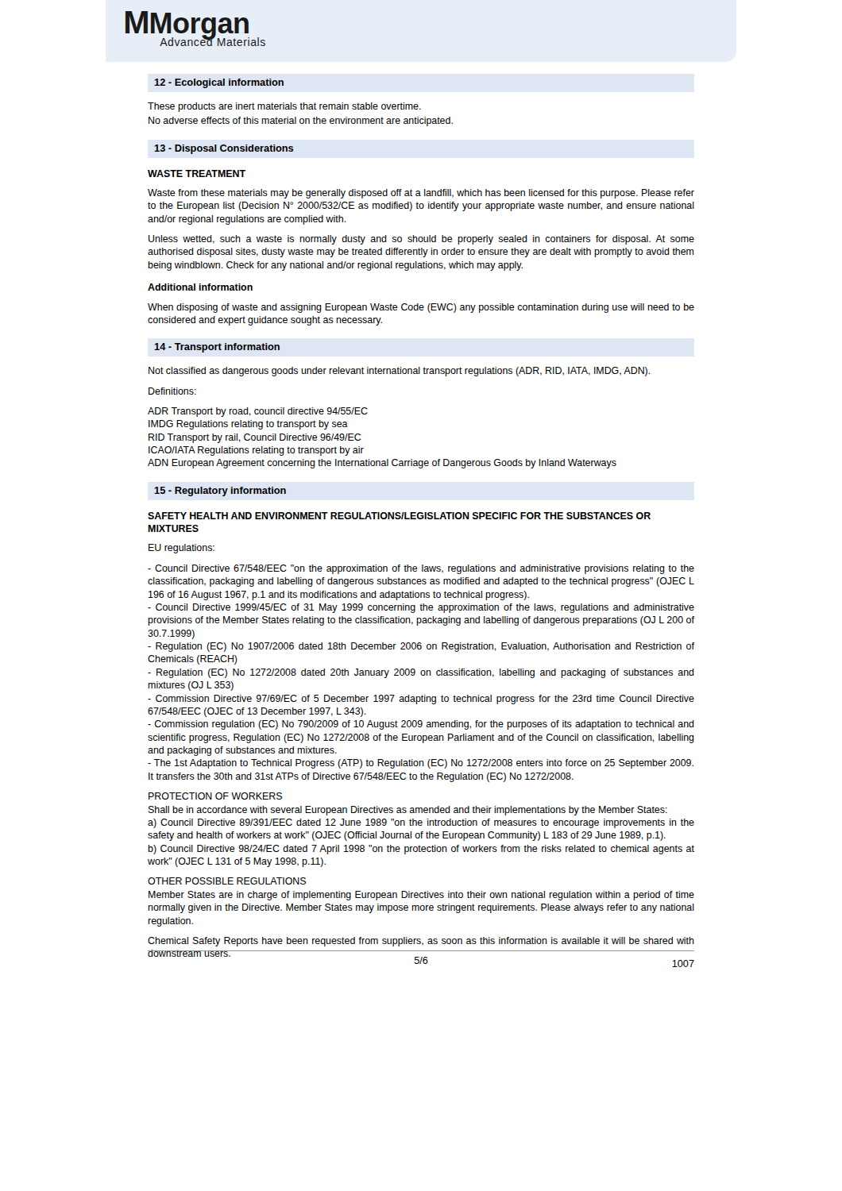MMorgan
Advanced Materials
12 - Ecological information
These products are inert materials that remain stable overtime.
No adverse effects of this material on the environment are anticipated.
13 - Disposal Considerations
WASTE TREATMENT
Waste from these materials may be generally disposed off at a landfill, which has been licensed for this purpose. Please refer to the European list (Decision N° 2000/532/CE as modified) to identify your appropriate waste number, and ensure national and/or regional regulations are complied with.
Unless wetted, such a waste is normally dusty and so should be properly sealed in containers for disposal. At some authorised disposal sites, dusty waste may be treated differently in order to ensure they are dealt with promptly to avoid them being windblown. Check for any national and/or regional regulations, which may apply.
Additional information
When disposing of waste and assigning European Waste Code (EWC) any possible contamination during use will need to be considered and expert guidance sought as necessary.
14 - Transport information
Not classified as dangerous goods under relevant international transport regulations (ADR, RID, IATA, IMDG, ADN).
Definitions:
ADR Transport by road, council directive 94/55/EC
IMDG Regulations relating to transport by sea
RID Transport by rail, Council Directive 96/49/EC
ICAO/IATA Regulations relating to transport by air
ADN European Agreement concerning the International Carriage of Dangerous Goods by Inland Waterways
15 - Regulatory information
SAFETY HEALTH AND ENVIRONMENT REGULATIONS/LEGISLATION SPECIFIC FOR THE SUBSTANCES OR MIXTURES
EU regulations:
- Council Directive 67/548/EEC "on the approximation of the laws, regulations and administrative provisions relating to the classification, packaging and labelling of dangerous substances as modified and adapted to the technical progress" (OJEC L 196 of 16 August 1967, p.1 and its modifications and adaptations to technical progress).
- Council Directive 1999/45/EC of 31 May 1999 concerning the approximation of the laws, regulations and administrative provisions of the Member States relating to the classification, packaging and labelling of dangerous preparations (OJ L 200 of 30.7.1999)
- Regulation (EC) No 1907/2006 dated 18th December 2006 on Registration, Evaluation, Authorisation and Restriction of Chemicals (REACH)
- Regulation (EC) No 1272/2008 dated 20th January 2009 on classification, labelling and packaging of substances and mixtures (OJ L 353)
- Commission Directive 97/69/EC of 5 December 1997 adapting to technical progress for the 23rd time Council Directive 67/548/EEC (OJEC of 13 December 1997, L 343).
- Commission regulation (EC) No 790/2009 of 10 August 2009 amending, for the purposes of its adaptation to technical and scientific progress, Regulation (EC) No 1272/2008 of the European Parliament and of the Council on classification, labelling and packaging of substances and mixtures.
- The 1st Adaptation to Technical Progress (ATP) to Regulation (EC) No 1272/2008 enters into force on 25 September 2009. It transfers the 30th and 31st ATPs of Directive 67/548/EEC to the Regulation (EC) No 1272/2008.
PROTECTION OF WORKERS
Shall be in accordance with several European Directives as amended and their implementations by the Member States:
a) Council Directive 89/391/EEC dated 12 June 1989 "on the introduction of measures to encourage improvements in the safety and health of workers at work" (OJEC (Official Journal of the European Community) L 183 of 29 June 1989, p.1).
b) Council Directive 98/24/EC dated 7 April 1998 "on the protection of workers from the risks related to chemical agents at work" (OJEC L 131 of 5 May 1998, p.11).
OTHER POSSIBLE REGULATIONS
Member States are in charge of implementing European Directives into their own national regulation within a period of time normally given in the Directive. Member States may impose more stringent requirements. Please always refer to any national regulation.
Chemical Safety Reports have been requested from suppliers, as soon as this information is available it will be shared with downstream users.
5/6
1007